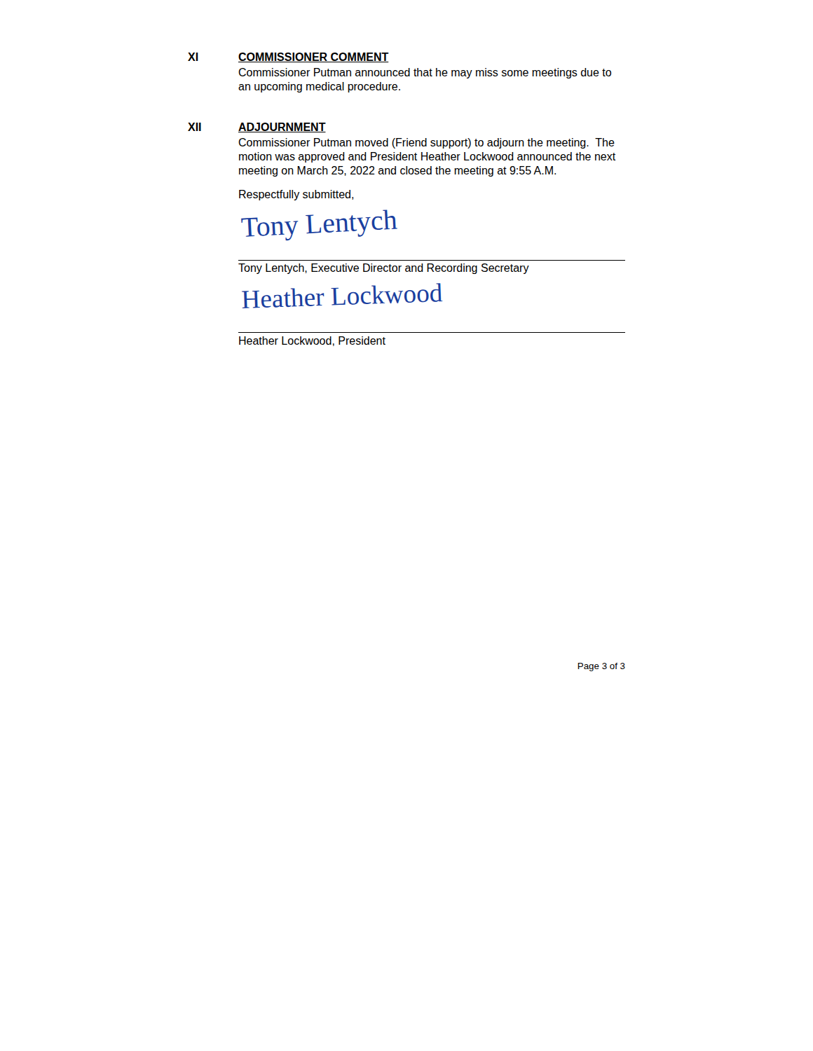XI
COMMISSIONER COMMENT
Commissioner Putman announced that he may miss some meetings due to an upcoming medical procedure.
XII
ADJOURNMENT
Commissioner Putman moved (Friend support) to adjourn the meeting. The motion was approved and President Heather Lockwood announced the next meeting on March 25, 2022 and closed the meeting at 9:55 A.M.
Respectfully submitted,
Tony Lentych
Tony Lentych, Executive Director and Recording Secretary
Heather Lockwood
Heather Lockwood, President
Page 3 of 3